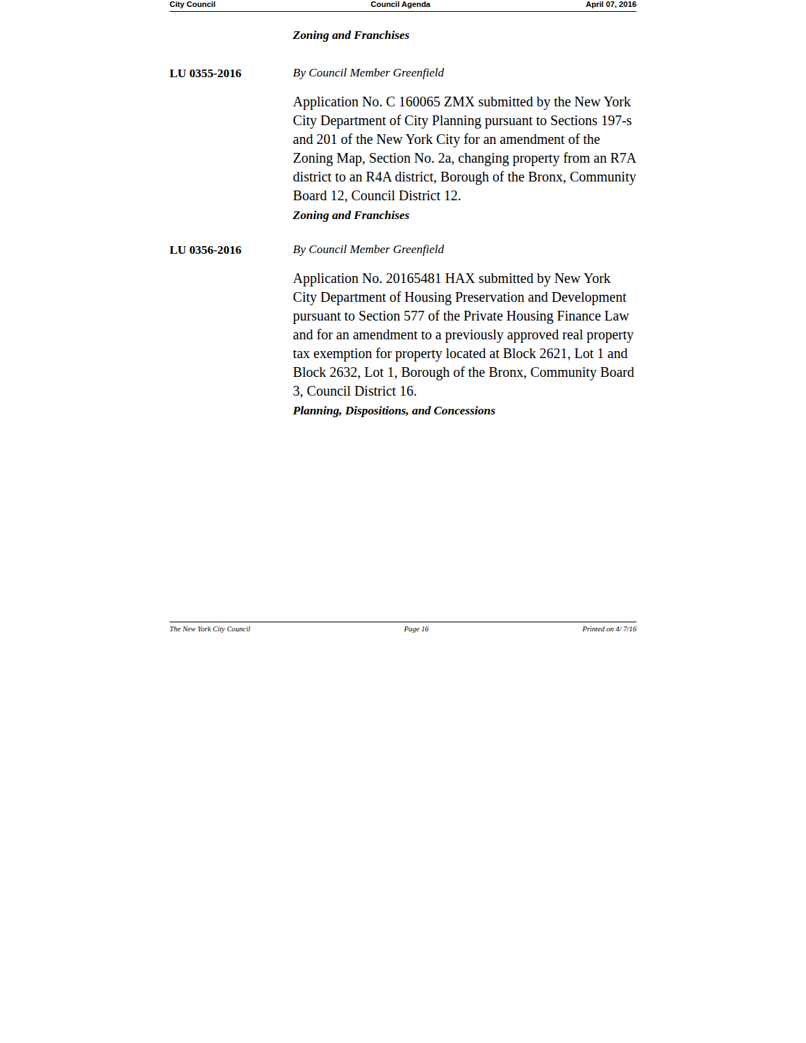City Council
Council Agenda
April 07, 2016
Zoning and Franchises
LU 0355-2016
By Council Member Greenfield
Application No. C 160065 ZMX submitted by the New York City Department of City Planning pursuant to Sections 197-s and 201 of the New York City for an amendment of the Zoning Map, Section No. 2a, changing property from an R7A district to an R4A district, Borough of the Bronx, Community Board 12, Council District 12.
Zoning and Franchises
LU 0356-2016
By Council Member Greenfield
Application No. 20165481 HAX submitted by New York City Department of Housing Preservation and Development pursuant to Section 577 of the Private Housing Finance Law and for an amendment to a previously approved real property tax exemption for property located at Block 2621, Lot 1 and Block 2632, Lot 1, Borough of the Bronx, Community Board 3, Council District 16.
Planning, Dispositions, and Concessions
The New York City Council
Page 16
Printed on 4/ 7/16